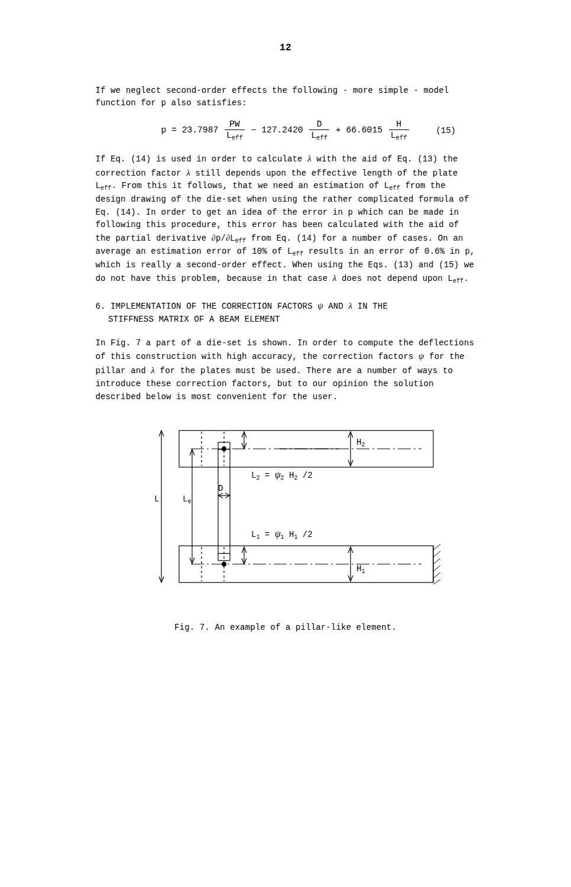12
If we neglect second-order effects the following - more simple - model function for p also satisfies:
p = 23.7987 PW Leff − 127.2420 DLeff + 66.6015 HLeff (15)
If Eq. (14) is used in order to calculate λ with the aid of Eq. (13) the correction factor λ still depends upon the effective length of the plate Leff. From this it follows, that we need an estimation of Leff from the design drawing of the die-set when using the rather complicated formula of Eq. (14). In order to get an idea of the error in p which can be made in following this procedure, this error has been calculated with the aid of the partial derivative ∂p/∂Leff from Eq. (14) for a number of cases. On an average an estimation error of 10% of Leff results in an error of 0.6% in p, which is really a second-order effect. When using the Eqs. (13) and (15) we do not have this problem, because in that case λ does not depend upon Leff.
6. IMPLEMENTATION OF THE CORRECTION FACTORS ψ AND λ IN THE STIFFNESS MATRIX OF A BEAM ELEMENT
In Fig. 7 a part of a die-set is shown. In order to compute the deflections of this construction with high accuracy, the correction factors ψ for the pillar and λ for the plates must be used. There are a number of ways to introduce these correction factors, but to our opinion the solution described below is most convenient for the user.
L Le D H2 H1 L2 = ψ2 H2 /2 L1 = ψ1 H1 /2
Fig. 7. An example of a pillar-like element.